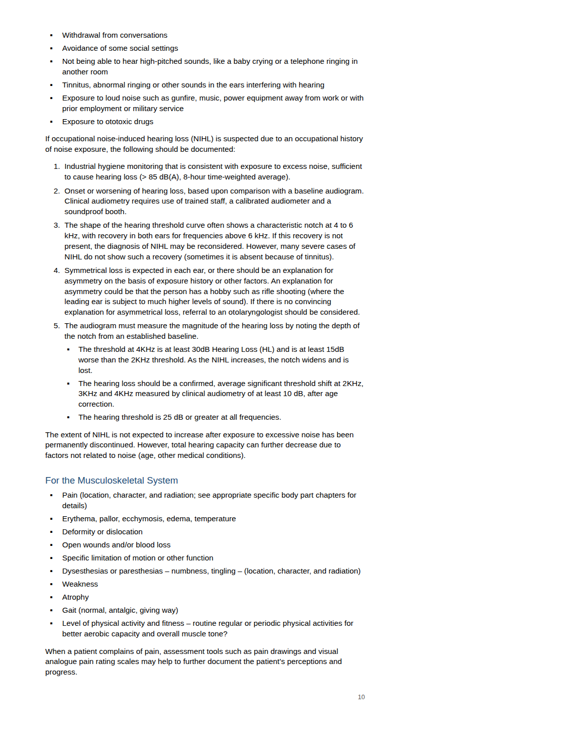Withdrawal from conversations
Avoidance of some social settings
Not being able to hear high-pitched sounds, like a baby crying or a telephone ringing in another room
Tinnitus, abnormal ringing or other sounds in the ears interfering with hearing
Exposure to loud noise such as gunfire, music, power equipment away from work or with prior employment or military service
Exposure to ototoxic drugs
If occupational noise-induced hearing loss (NIHL) is suspected due to an occupational history of noise exposure, the following should be documented:
Industrial hygiene monitoring that is consistent with exposure to excess noise, sufficient to cause hearing loss (> 85 dB(A), 8-hour time-weighted average).
Onset or worsening of hearing loss, based upon comparison with a baseline audiogram. Clinical audiometry requires use of trained staff, a calibrated audiometer and a soundproof booth.
The shape of the hearing threshold curve often shows a characteristic notch at 4 to 6 kHz, with recovery in both ears for frequencies above 6 kHz. If this recovery is not present, the diagnosis of NIHL may be reconsidered. However, many severe cases of NIHL do not show such a recovery (sometimes it is absent because of tinnitus).
Symmetrical loss is expected in each ear, or there should be an explanation for asymmetry on the basis of exposure history or other factors. An explanation for asymmetry could be that the person has a hobby such as rifle shooting (where the leading ear is subject to much higher levels of sound). If there is no convincing explanation for asymmetrical loss, referral to an otolaryngologist should be considered.
The audiogram must measure the magnitude of the hearing loss by noting the depth of the notch from an established baseline.
The threshold at 4KHz is at least 30dB Hearing Loss (HL) and is at least 15dB worse than the 2KHz threshold. As the NIHL increases, the notch widens and is lost.
The hearing loss should be a confirmed, average significant threshold shift at 2KHz, 3KHz and 4KHz measured by clinical audiometry of at least 10 dB, after age correction.
The hearing threshold is 25 dB or greater at all frequencies.
The extent of NIHL is not expected to increase after exposure to excessive noise has been permanently discontinued. However, total hearing capacity can further decrease due to factors not related to noise (age, other medical conditions).
For the Musculoskeletal System
Pain (location, character, and radiation; see appropriate specific body part chapters for details)
Erythema, pallor, ecchymosis, edema, temperature
Deformity or dislocation
Open wounds and/or blood loss
Specific limitation of motion or other function
Dysesthesias or paresthesias – numbness, tingling – (location, character, and radiation)
Weakness
Atrophy
Gait (normal, antalgic, giving way)
Level of physical activity and fitness – routine regular or periodic physical activities for better aerobic capacity and overall muscle tone?
When a patient complains of pain, assessment tools such as pain drawings and visual analogue pain rating scales may help to further document the patient’s perceptions and progress.
10